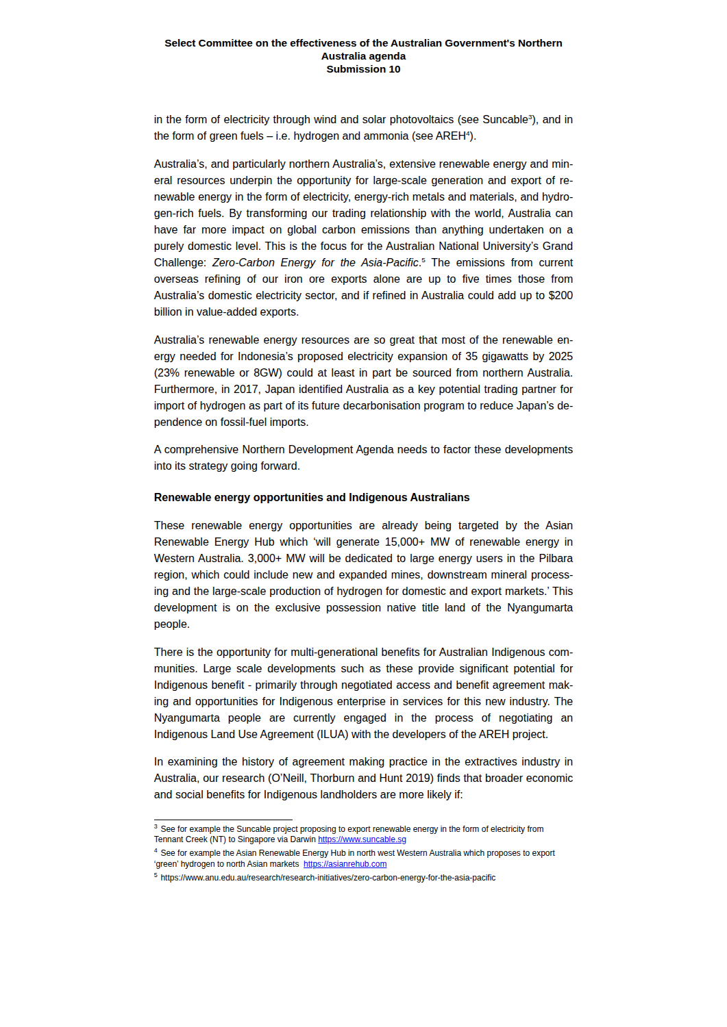Select Committee on the effectiveness of the Australian Government's Northern Australia agenda Submission 10
in the form of electricity through wind and solar photovoltaics (see Suncable3), and in the form of green fuels – i.e. hydrogen and ammonia (see AREH4).
Australia’s, and particularly northern Australia’s, extensive renewable energy and mineral resources underpin the opportunity for large-scale generation and export of renewable energy in the form of electricity, energy-rich metals and materials, and hydrogen-rich fuels. By transforming our trading relationship with the world, Australia can have far more impact on global carbon emissions than anything undertaken on a purely domestic level. This is the focus for the Australian National University’s Grand Challenge: Zero-Carbon Energy for the Asia-Pacific.5 The emissions from current overseas refining of our iron ore exports alone are up to five times those from Australia’s domestic electricity sector, and if refined in Australia could add up to $200 billion in value-added exports.
Australia’s renewable energy resources are so great that most of the renewable energy needed for Indonesia’s proposed electricity expansion of 35 gigawatts by 2025 (23% renewable or 8GW) could at least in part be sourced from northern Australia. Furthermore, in 2017, Japan identified Australia as a key potential trading partner for import of hydrogen as part of its future decarbonisation program to reduce Japan’s dependence on fossil-fuel imports.
A comprehensive Northern Development Agenda needs to factor these developments into its strategy going forward.
Renewable energy opportunities and Indigenous Australians
These renewable energy opportunities are already being targeted by the Asian Renewable Energy Hub which ‘will generate 15,000+ MW of renewable energy in Western Australia. 3,000+ MW will be dedicated to large energy users in the Pilbara region, which could include new and expanded mines, downstream mineral processing and the large-scale production of hydrogen for domestic and export markets.’ This development is on the exclusive possession native title land of the Nyangumarta people.
There is the opportunity for multi-generational benefits for Australian Indigenous communities. Large scale developments such as these provide significant potential for Indigenous benefit - primarily through negotiated access and benefit agreement making and opportunities for Indigenous enterprise in services for this new industry. The Nyangumarta people are currently engaged in the process of negotiating an Indigenous Land Use Agreement (ILUA) with the developers of the AREH project.
In examining the history of agreement making practice in the extractives industry in Australia, our research (O’Neill, Thorburn and Hunt 2019) finds that broader economic and social benefits for Indigenous landholders are more likely if:
3 See for example the Suncable project proposing to export renewable energy in the form of electricity from Tennant Creek (NT) to Singapore via Darwin https://www.suncable.sg
4 See for example the Asian Renewable Energy Hub in north west Western Australia which proposes to export ‘green’ hydrogen to north Asian markets https://asianrehub.com
5 https://www.anu.edu.au/research/research-initiatives/zero-carbon-energy-for-the-asia-pacific